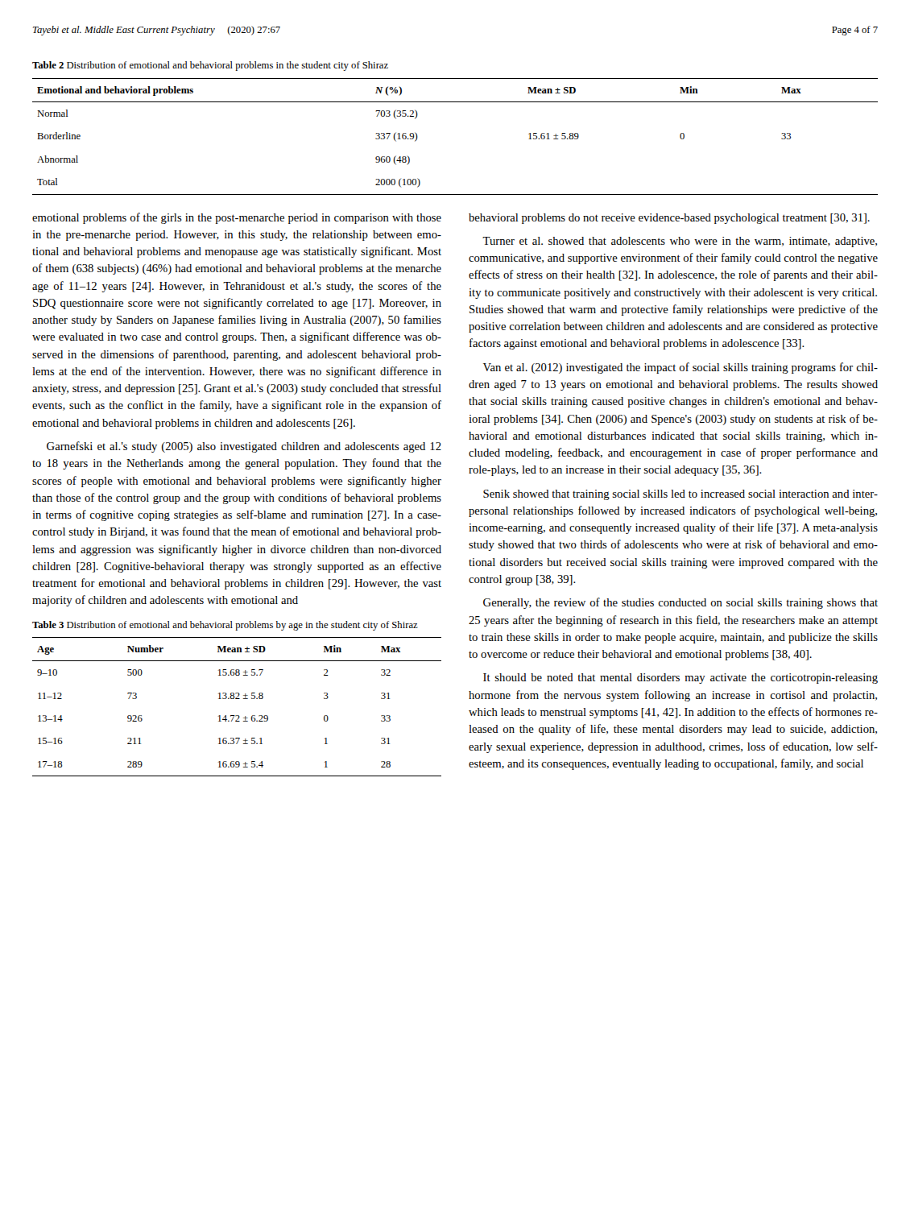Tayebi et al. Middle East Current Psychiatry (2020) 27:67
Page 4 of 7
Table 2 Distribution of emotional and behavioral problems in the student city of Shiraz
| Emotional and behavioral problems | N (%) | Mean ± SD | Min | Max |
| --- | --- | --- | --- | --- |
| Normal | 703 (35.2) | | | |
| Borderline | 337 (16.9) | 15.61 ± 5.89 | 0 | 33 |
| Abnormal | 960 (48) | | | |
| Total | 2000 (100) | | | |
emotional problems of the girls in the post-menarche period in comparison with those in the pre-menarche period. However, in this study, the relationship between emotional and behavioral problems and menopause age was statistically significant. Most of them (638 subjects) (46%) had emotional and behavioral problems at the menarche age of 11–12 years [24]. However, in Tehranidoust et al.'s study, the scores of the SDQ questionnaire score were not significantly correlated to age [17]. Moreover, in another study by Sanders on Japanese families living in Australia (2007), 50 families were evaluated in two case and control groups. Then, a significant difference was observed in the dimensions of parenthood, parenting, and adolescent behavioral problems at the end of the intervention. However, there was no significant difference in anxiety, stress, and depression [25]. Grant et al.'s (2003) study concluded that stressful events, such as the conflict in the family, have a significant role in the expansion of emotional and behavioral problems in children and adolescents [26].
Garnefski et al.'s study (2005) also investigated children and adolescents aged 12 to 18 years in the Netherlands among the general population. They found that the scores of people with emotional and behavioral problems were significantly higher than those of the control group and the group with conditions of behavioral problems in terms of cognitive coping strategies as self-blame and rumination [27]. In a case-control study in Birjand, it was found that the mean of emotional and behavioral problems and aggression was significantly higher in divorce children than non-divorced children [28]. Cognitive-behavioral therapy was strongly supported as an effective treatment for emotional and behavioral problems in children [29]. However, the vast majority of children and adolescents with emotional and
Table 3 Distribution of emotional and behavioral problems by age in the student city of Shiraz
| Age | Number | Mean ± SD | Min | Max |
| --- | --- | --- | --- | --- |
| 9–10 | 500 | 15.68 ± 5.7 | 2 | 32 |
| 11–12 | 73 | 13.82 ± 5.8 | 3 | 31 |
| 13–14 | 926 | 14.72 ± 6.29 | 0 | 33 |
| 15–16 | 211 | 16.37 ± 5.1 | 1 | 31 |
| 17–18 | 289 | 16.69 ± 5.4 | 1 | 28 |
behavioral problems do not receive evidence-based psychological treatment [30, 31].
Turner et al. showed that adolescents who were in the warm, intimate, adaptive, communicative, and supportive environment of their family could control the negative effects of stress on their health [32]. In adolescence, the role of parents and their ability to communicate positively and constructively with their adolescent is very critical. Studies showed that warm and protective family relationships were predictive of the positive correlation between children and adolescents and are considered as protective factors against emotional and behavioral problems in adolescence [33].
Van et al. (2012) investigated the impact of social skills training programs for children aged 7 to 13 years on emotional and behavioral problems. The results showed that social skills training caused positive changes in children's emotional and behavioral problems [34]. Chen (2006) and Spence's (2003) study on students at risk of behavioral and emotional disturbances indicated that social skills training, which included modeling, feedback, and encouragement in case of proper performance and role-plays, led to an increase in their social adequacy [35, 36].
Senik showed that training social skills led to increased social interaction and interpersonal relationships followed by increased indicators of psychological well-being, income-earning, and consequently increased quality of their life [37]. A meta-analysis study showed that two thirds of adolescents who were at risk of behavioral and emotional disorders but received social skills training were improved compared with the control group [38, 39].
Generally, the review of the studies conducted on social skills training shows that 25 years after the beginning of research in this field, the researchers make an attempt to train these skills in order to make people acquire, maintain, and publicize the skills to overcome or reduce their behavioral and emotional problems [38, 40].
It should be noted that mental disorders may activate the corticotropin-releasing hormone from the nervous system following an increase in cortisol and prolactin, which leads to menstrual symptoms [41, 42]. In addition to the effects of hormones released on the quality of life, these mental disorders may lead to suicide, addiction, early sexual experience, depression in adulthood, crimes, loss of education, low self-esteem, and its consequences, eventually leading to occupational, family, and social